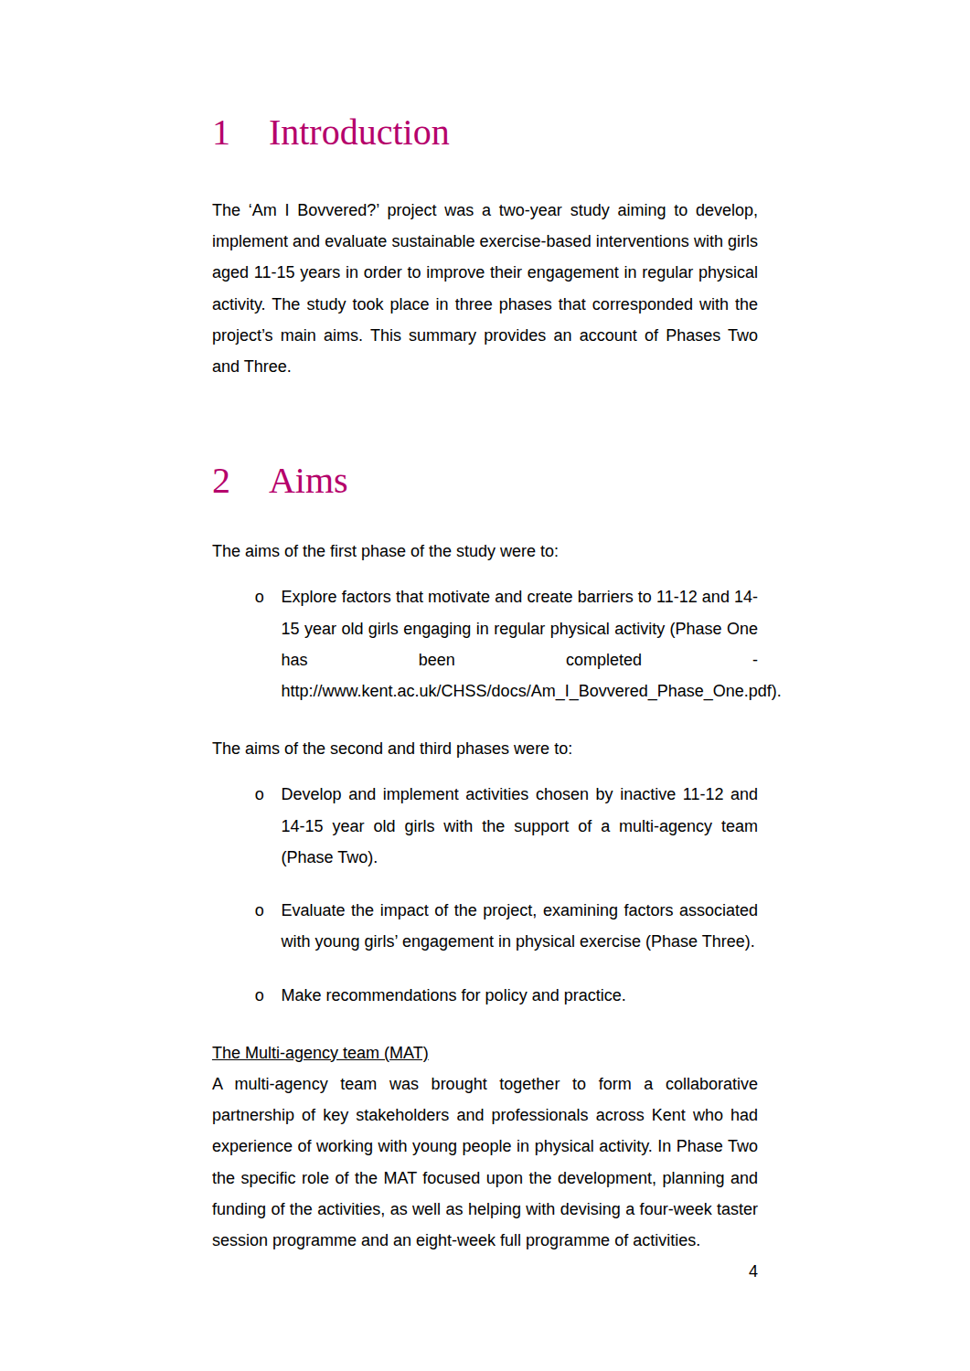1 Introduction
The ‘Am I Bovvered?’ project was a two-year study aiming to develop, implement and evaluate sustainable exercise-based interventions with girls aged 11-15 years in order to improve their engagement in regular physical activity. The study took place in three phases that corresponded with the project’s main aims. This summary provides an account of Phases Two and Three.
2 Aims
The aims of the first phase of the study were to:
Explore factors that motivate and create barriers to 11-12 and 14-15 year old girls engaging in regular physical activity (Phase One has been completed - http://www.kent.ac.uk/CHSS/docs/Am_I_Bovvered_Phase_One.pdf).
The aims of the second and third phases were to:
Develop and implement activities chosen by inactive 11-12 and 14-15 year old girls with the support of a multi-agency team (Phase Two).
Evaluate the impact of the project, examining factors associated with young girls’ engagement in physical exercise (Phase Three).
Make recommendations for policy and practice.
The Multi-agency team (MAT)
A multi-agency team was brought together to form a collaborative partnership of key stakeholders and professionals across Kent who had experience of working with young people in physical activity. In Phase Two the specific role of the MAT focused upon the development, planning and funding of the activities, as well as helping with devising a four-week taster session programme and an eight-week full programme of activities.
4